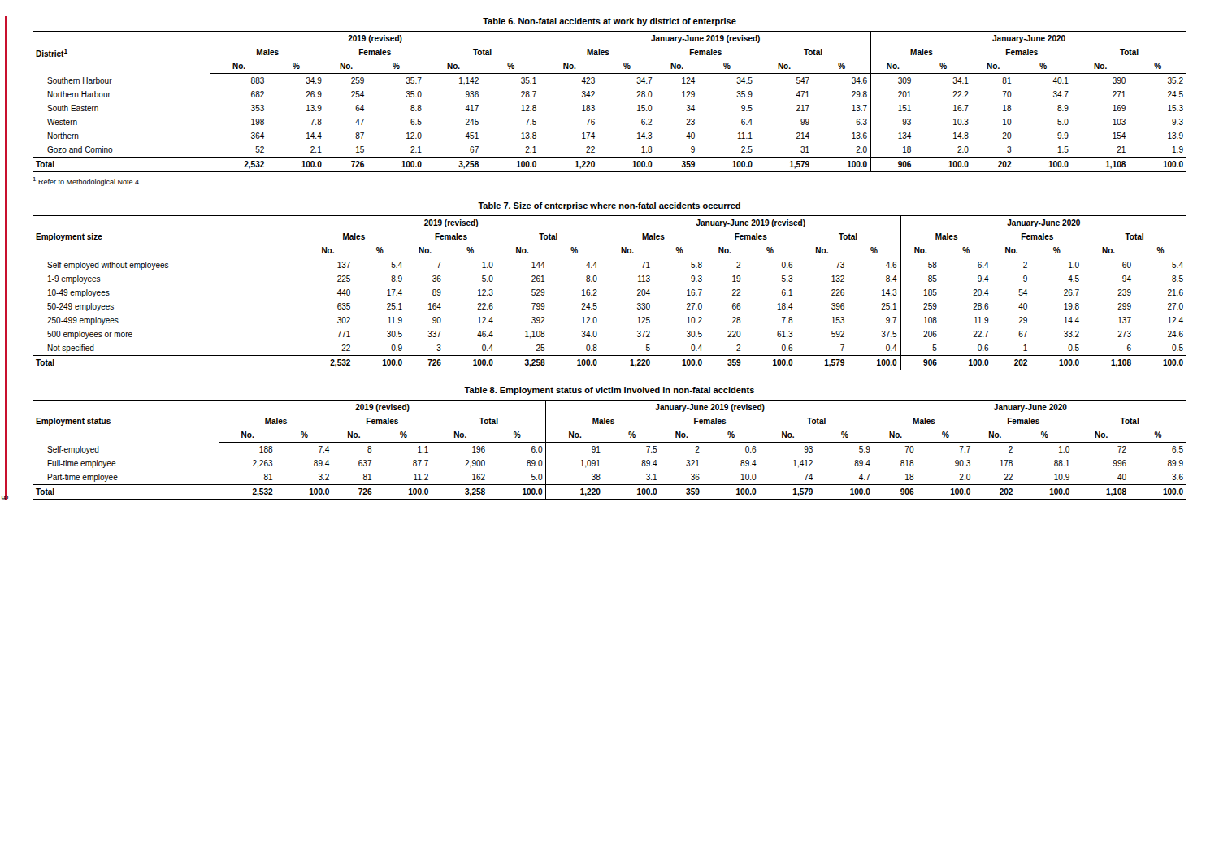5
Table 6. Non-fatal accidents at work by district of enterprise
| District 1 | 2019 (revised) | January-June 2019 (revised) | January-June 2020 |
| --- | --- | --- | --- |
| Males | Females | Total | Males | Females | Total | Males | Females | Total |
| No. | % | No. | % | No. | % | No. | % | No. | % | No. | % | No. | % | No. | % | No. | % |
| Southern Harbour | 883 | 34.9 | 259 | 35.7 | 1,142 | 35.1 | 423 | 34.7 | 124 | 34.5 | 547 | 34.6 | 309 | 34.1 | 81 | 40.1 | 390 | 35.2 |
| Northern Harbour | 682 | 26.9 | 254 | 35.0 | 936 | 28.7 | 342 | 28.0 | 129 | 35.9 | 471 | 29.8 | 201 | 22.2 | 70 | 34.7 | 271 | 24.5 |
| South Eastern | 353 | 13.9 | 64 | 8.8 | 417 | 12.8 | 183 | 15.0 | 34 | 9.5 | 217 | 13.7 | 151 | 16.7 | 18 | 8.9 | 169 | 15.3 |
| Western | 198 | 7.8 | 47 | 6.5 | 245 | 7.5 | 76 | 6.2 | 23 | 6.4 | 99 | 6.3 | 93 | 10.3 | 10 | 5.0 | 103 | 9.3 |
| Northern | 364 | 14.4 | 87 | 12.0 | 451 | 13.8 | 174 | 14.3 | 40 | 11.1 | 214 | 13.6 | 134 | 14.8 | 20 | 9.9 | 154 | 13.9 |
| Gozo and Comino | 52 | 2.1 | 15 | 2.1 | 67 | 2.1 | 22 | 1.8 | 9 | 2.5 | 31 | 2.0 | 18 | 2.0 | 3 | 1.5 | 21 | 1.9 |
| Total | 2,532 | 100.0 | 726 | 100.0 | 3,258 | 100.0 | 1,220 | 100.0 | 359 | 100.0 | 1,579 | 100.0 | 906 | 100.0 | 202 | 100.0 | 1,108 | 100.0 |
1 Refer to Methodological Note 4
Table 7. Size of enterprise where non-fatal accidents occurred
| Employment size | 2019 (revised) | January-June 2019 (revised) | January-June 2020 |
| --- | --- | --- | --- |
| Males | Females | Total | Males | Females | Total | Males | Females | Total |
| No. | % | No. | % | No. | % | No. | % | No. | % | No. | % | No. | % | No. | % | No. | % |
| Self-employed without employees | 137 | 5.4 | 7 | 1.0 | 144 | 4.4 | 71 | 5.8 | 2 | 0.6 | 73 | 4.6 | 58 | 6.4 | 2 | 1.0 | 60 | 5.4 |
| 1-9 employees | 225 | 8.9 | 36 | 5.0 | 261 | 8.0 | 113 | 9.3 | 19 | 5.3 | 132 | 8.4 | 85 | 9.4 | 9 | 4.5 | 94 | 8.5 |
| 10-49 employees | 440 | 17.4 | 89 | 12.3 | 529 | 16.2 | 204 | 16.7 | 22 | 6.1 | 226 | 14.3 | 185 | 20.4 | 54 | 26.7 | 239 | 21.6 |
| 50-249 employees | 635 | 25.1 | 164 | 22.6 | 799 | 24.5 | 330 | 27.0 | 66 | 18.4 | 396 | 25.1 | 259 | 28.6 | 40 | 19.8 | 299 | 27.0 |
| 250-499 employees | 302 | 11.9 | 90 | 12.4 | 392 | 12.0 | 125 | 10.2 | 28 | 7.8 | 153 | 9.7 | 108 | 11.9 | 29 | 14.4 | 137 | 12.4 |
| 500 employees or more | 771 | 30.5 | 337 | 46.4 | 1,108 | 34.0 | 372 | 30.5 | 220 | 61.3 | 592 | 37.5 | 206 | 22.7 | 67 | 33.2 | 273 | 24.6 |
| Not specified | 22 | 0.9 | 3 | 0.4 | 25 | 0.8 | 5 | 0.4 | 2 | 0.6 | 7 | 0.4 | 5 | 0.6 | 1 | 0.5 | 6 | 0.5 |
| Total | 2,532 | 100.0 | 726 | 100.0 | 3,258 | 100.0 | 1,220 | 100.0 | 359 | 100.0 | 1,579 | 100.0 | 906 | 100.0 | 202 | 100.0 | 1,108 | 100.0 |
Table 8. Employment status of victim involved in non-fatal accidents
| Employment status | 2019 (revised) | January-June 2019 (revised) | January-June 2020 |
| --- | --- | --- | --- |
| Males | Females | Total | Males | Females | Total | Males | Females | Total |
| No. | % | No. | % | No. | % | No. | % | No. | % | No. | % | No. | % | No. | % | No. | % |
| Self-employed | 188 | 7.4 | 8 | 1.1 | 196 | 6.0 | 91 | 7.5 | 2 | 0.6 | 93 | 5.9 | 70 | 7.7 | 2 | 1.0 | 72 | 6.5 |
| Full-time employee | 2,263 | 89.4 | 637 | 87.7 | 2,900 | 89.0 | 1,091 | 89.4 | 321 | 89.4 | 1,412 | 89.4 | 818 | 90.3 | 178 | 88.1 | 996 | 89.9 |
| Part-time employee | 81 | 3.2 | 81 | 11.2 | 162 | 5.0 | 38 | 3.1 | 36 | 10.0 | 74 | 4.7 | 18 | 2.0 | 22 | 10.9 | 40 | 3.6 |
| Total | 2,532 | 100.0 | 726 | 100.0 | 3,258 | 100.0 | 1,220 | 100.0 | 359 | 100.0 | 1,579 | 100.0 | 906 | 100.0 | 202 | 100.0 | 1,108 | 100.0 |